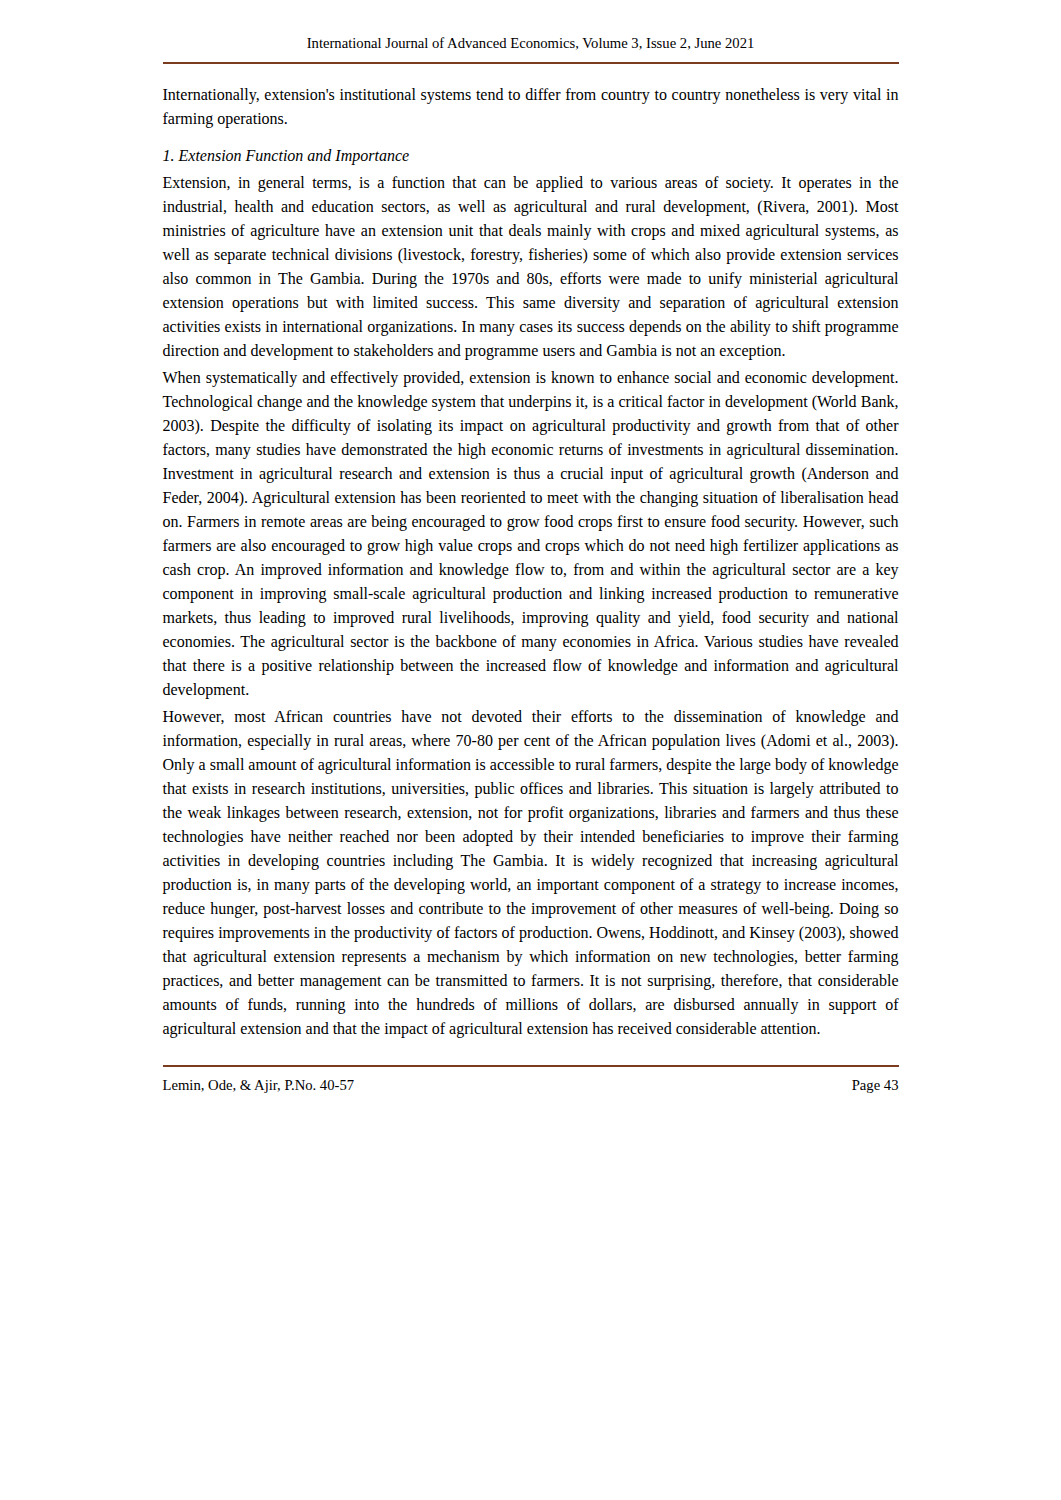International Journal of Advanced Economics, Volume 3, Issue 2, June 2021
Internationally, extension's institutional systems tend to differ from country to country nonetheless is very vital in farming operations.
1. Extension Function and Importance
Extension, in general terms, is a function that can be applied to various areas of society. It operates in the industrial, health and education sectors, as well as agricultural and rural development, (Rivera, 2001). Most ministries of agriculture have an extension unit that deals mainly with crops and mixed agricultural systems, as well as separate technical divisions (livestock, forestry, fisheries) some of which also provide extension services also common in The Gambia. During the 1970s and 80s, efforts were made to unify ministerial agricultural extension operations but with limited success. This same diversity and separation of agricultural extension activities exists in international organizations. In many cases its success depends on the ability to shift programme direction and development to stakeholders and programme users and Gambia is not an exception.
When systematically and effectively provided, extension is known to enhance social and economic development. Technological change and the knowledge system that underpins it, is a critical factor in development (World Bank, 2003). Despite the difficulty of isolating its impact on agricultural productivity and growth from that of other factors, many studies have demonstrated the high economic returns of investments in agricultural dissemination. Investment in agricultural research and extension is thus a crucial input of agricultural growth (Anderson and Feder, 2004). Agricultural extension has been reoriented to meet with the changing situation of liberalisation head on. Farmers in remote areas are being encouraged to grow food crops first to ensure food security. However, such farmers are also encouraged to grow high value crops and crops which do not need high fertilizer applications as cash crop. An improved information and knowledge flow to, from and within the agricultural sector are a key component in improving small-scale agricultural production and linking increased production to remunerative markets, thus leading to improved rural livelihoods, improving quality and yield, food security and national economies. The agricultural sector is the backbone of many economies in Africa. Various studies have revealed that there is a positive relationship between the increased flow of knowledge and information and agricultural development.
However, most African countries have not devoted their efforts to the dissemination of knowledge and information, especially in rural areas, where 70-80 per cent of the African population lives (Adomi et al., 2003). Only a small amount of agricultural information is accessible to rural farmers, despite the large body of knowledge that exists in research institutions, universities, public offices and libraries. This situation is largely attributed to the weak linkages between research, extension, not for profit organizations, libraries and farmers and thus these technologies have neither reached nor been adopted by their intended beneficiaries to improve their farming activities in developing countries including The Gambia. It is widely recognized that increasing agricultural production is, in many parts of the developing world, an important component of a strategy to increase incomes, reduce hunger, post-harvest losses and contribute to the improvement of other measures of well-being. Doing so requires improvements in the productivity of factors of production. Owens, Hoddinott, and Kinsey (2003), showed that agricultural extension represents a mechanism by which information on new technologies, better farming practices, and better management can be transmitted to farmers. It is not surprising, therefore, that considerable amounts of funds, running into the hundreds of millions of dollars, are disbursed annually in support of agricultural extension and that the impact of agricultural extension has received considerable attention.
Lemin, Ode, & Ajir, P.No. 40-57 Page 43